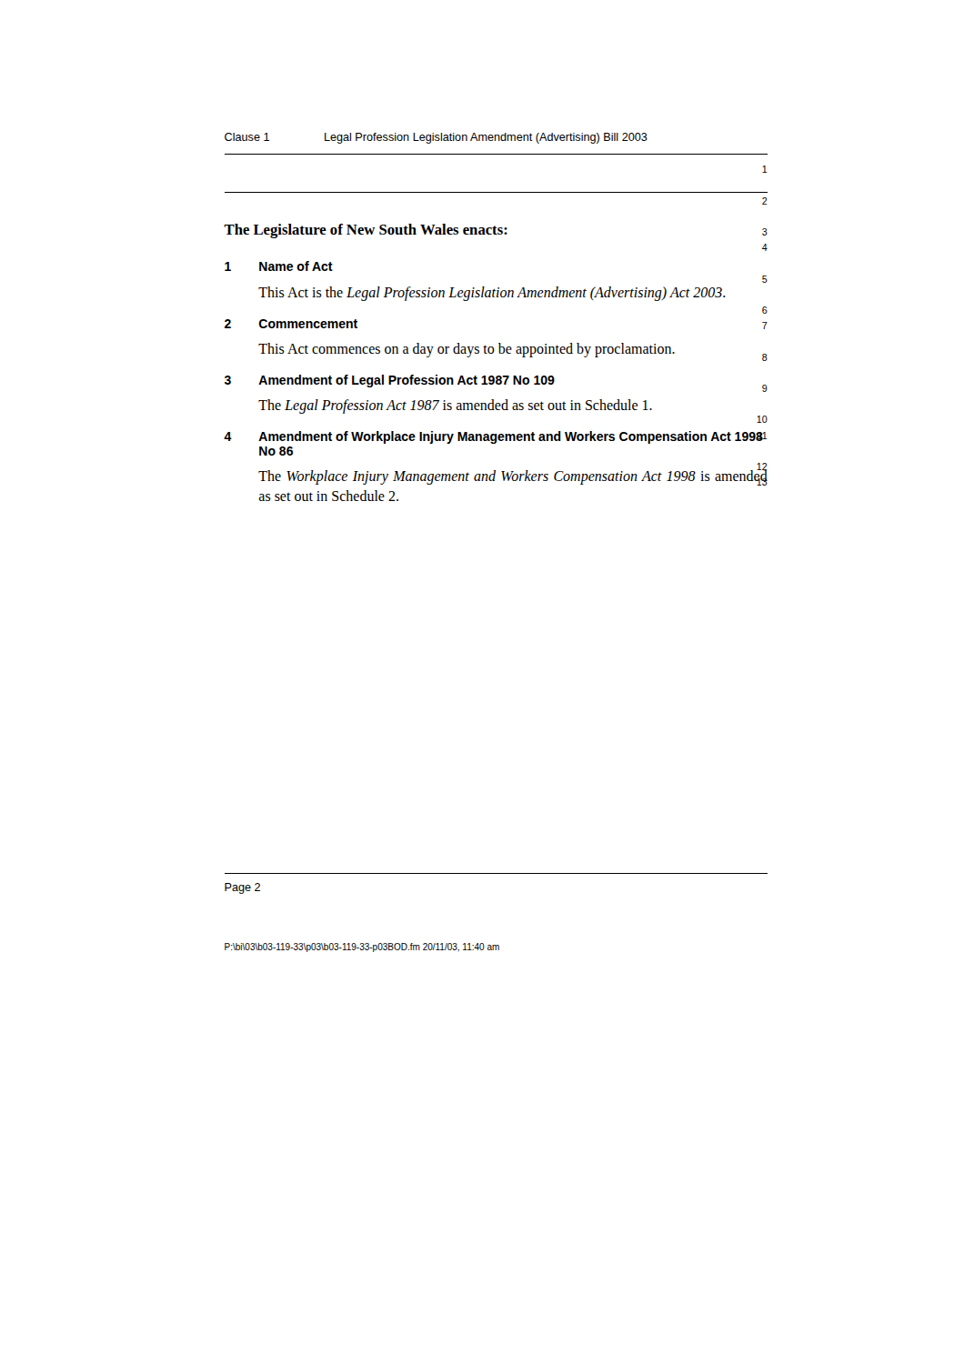Clause 1 Legal Profession Legislation Amendment (Advertising) Bill 2003
The Legislature of New South Wales enacts:
1
Name of Act
This Act is the Legal Profession Legislation Amendment (Advertising) Act 2003.
2
Commencement
This Act commences on a day or days to be appointed by proclamation.
3
Amendment of Legal Profession Act 1987 No 109
The Legal Profession Act 1987 is amended as set out in Schedule 1.
4
Amendment of Workplace Injury Management and Workers Compensation Act 1998 No 86
The Workplace Injury Management and Workers Compensation Act 1998 is amended as set out in Schedule 2.
1
2
3
4
5
6
7
8
9
10
11
12
13
Page 2
P:\bi\03\b03-119-33\p03\b03-119-33-p03BOD.fm 20/11/03, 11:40 am